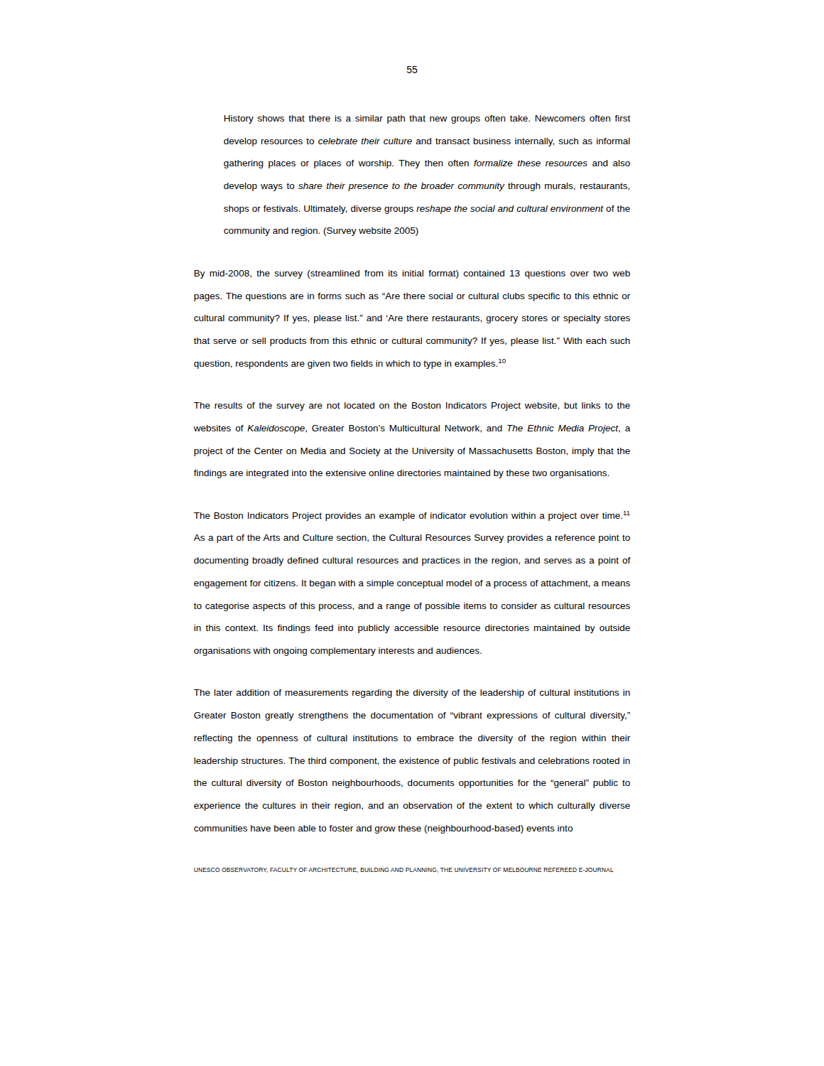55
History shows that there is a similar path that new groups often take. Newcomers often first develop resources to celebrate their culture and transact business internally, such as informal gathering places or places of worship. They then often formalize these resources and also develop ways to share their presence to the broader community through murals, restaurants, shops or festivals. Ultimately, diverse groups reshape the social and cultural environment of the community and region. (Survey website 2005)
By mid-2008, the survey (streamlined from its initial format) contained 13 questions over two web pages. The questions are in forms such as “Are there social or cultural clubs specific to this ethnic or cultural community? If yes, please list.” and ‘Are there restaurants, grocery stores or specialty stores that serve or sell products from this ethnic or cultural community? If yes, please list.” With each such question, respondents are given two fields in which to type in examples.10
The results of the survey are not located on the Boston Indicators Project website, but links to the websites of Kaleidoscope, Greater Boston’s Multicultural Network, and The Ethnic Media Project, a project of the Center on Media and Society at the University of Massachusetts Boston, imply that the findings are integrated into the extensive online directories maintained by these two organisations.
The Boston Indicators Project provides an example of indicator evolution within a project over time.11 As a part of the Arts and Culture section, the Cultural Resources Survey provides a reference point to documenting broadly defined cultural resources and practices in the region, and serves as a point of engagement for citizens. It began with a simple conceptual model of a process of attachment, a means to categorise aspects of this process, and a range of possible items to consider as cultural resources in this context. Its findings feed into publicly accessible resource directories maintained by outside organisations with ongoing complementary interests and audiences.
The later addition of measurements regarding the diversity of the leadership of cultural institutions in Greater Boston greatly strengthens the documentation of “vibrant expressions of cultural diversity,” reflecting the openness of cultural institutions to embrace the diversity of the region within their leadership structures. The third component, the existence of public festivals and celebrations rooted in the cultural diversity of Boston neighbourhoods, documents opportunities for the “general” public to experience the cultures in their region, and an observation of the extent to which culturally diverse communities have been able to foster and grow these (neighbourhood-based) events into
UNESCO OBSERVATORY, FACULTY OF ARCHITECTURE, BUILDING AND PLANNING, THE UNIVERSITY OF MELBOURNE REFEREED E-JOURNAL